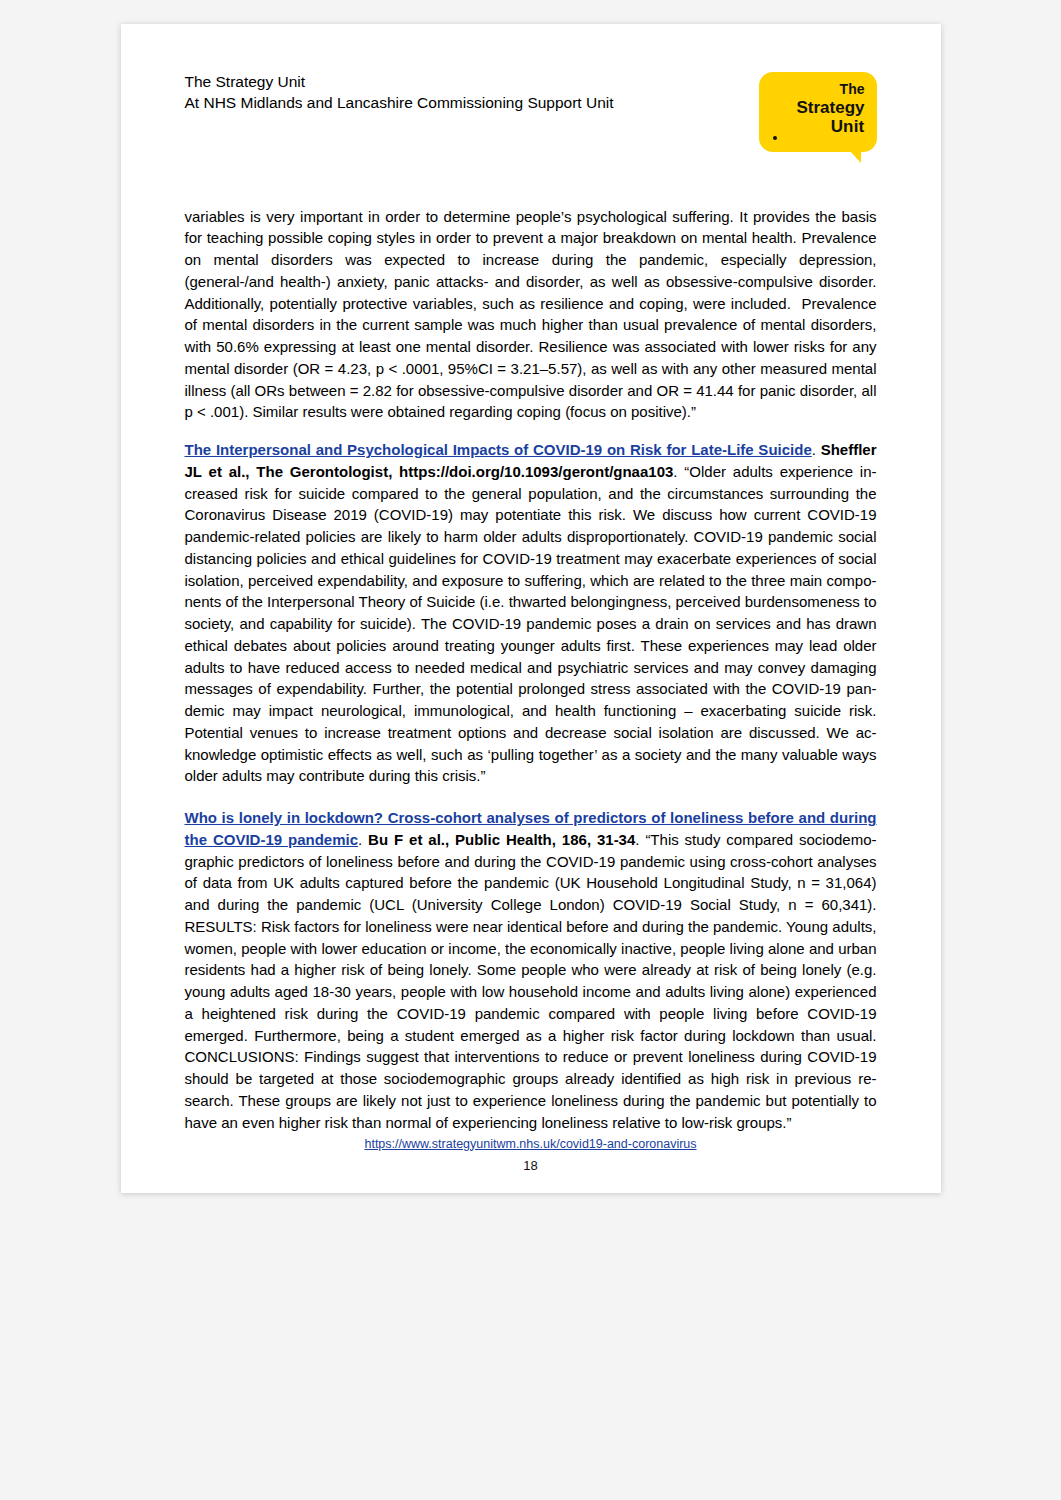The Strategy Unit
At NHS Midlands and Lancashire Commissioning Support Unit
The Strategy Unit
variables is very important in order to determine people’s psychological suffering. It provides the basis for teaching possible coping styles in order to prevent a major breakdown on mental health. Prevalence on mental disorders was expected to increase during the pandemic, especially depression, (general-/and health-) anxiety, panic attacks- and disorder, as well as obsessive-compulsive disorder. Additionally, potentially protective variables, such as resilience and coping, were included. Prevalence of mental disorders in the current sample was much higher than usual prevalence of mental disorders, with 50.6% expressing at least one mental disorder. Resilience was associated with lower risks for any mental disorder (OR = 4.23, p < .0001, 95%CI = 3.21–5.57), as well as with any other measured mental illness (all ORs between = 2.82 for obsessive-compulsive disorder and OR = 41.44 for panic disorder, all p < .001). Similar results were obtained regarding coping (focus on positive).”
The Interpersonal and Psychological Impacts of COVID-19 on Risk for Late-Life Suicide. Sheffler JL et al., The Gerontologist, https://doi.org/10.1093/geront/gnaa103. “Older adults experience increased risk for suicide compared to the general population, and the circumstances surrounding the Coronavirus Disease 2019 (COVID-19) may potentiate this risk. We discuss how current COVID-19 pandemic-related policies are likely to harm older adults disproportionately. COVID-19 pandemic social distancing policies and ethical guidelines for COVID-19 treatment may exacerbate experiences of social isolation, perceived expendability, and exposure to suffering, which are related to the three main components of the Interpersonal Theory of Suicide (i.e. thwarted belongingness, perceived burdensomeness to society, and capability for suicide). The COVID-19 pandemic poses a drain on services and has drawn ethical debates about policies around treating younger adults first. These experiences may lead older adults to have reduced access to needed medical and psychiatric services and may convey damaging messages of expendability. Further, the potential prolonged stress associated with the COVID-19 pandemic may impact neurological, immunological, and health functioning – exacerbating suicide risk. Potential venues to increase treatment options and decrease social isolation are discussed. We acknowledge optimistic effects as well, such as ‘pulling together’ as a society and the many valuable ways older adults may contribute during this crisis.”
Who is lonely in lockdown? Cross-cohort analyses of predictors of loneliness before and during the COVID-19 pandemic. Bu F et al., Public Health, 186, 31-34. “This study compared sociodemographic predictors of loneliness before and during the COVID-19 pandemic using cross-cohort analyses of data from UK adults captured before the pandemic (UK Household Longitudinal Study, n = 31,064) and during the pandemic (UCL (University College London) COVID-19 Social Study, n = 60,341). RESULTS: Risk factors for loneliness were near identical before and during the pandemic. Young adults, women, people with lower education or income, the economically inactive, people living alone and urban residents had a higher risk of being lonely. Some people who were already at risk of being lonely (e.g. young adults aged 18-30 years, people with low household income and adults living alone) experienced a heightened risk during the COVID-19 pandemic compared with people living before COVID-19 emerged. Furthermore, being a student emerged as a higher risk factor during lockdown than usual. CONCLUSIONS: Findings suggest that interventions to reduce or prevent loneliness during COVID-19 should be targeted at those sociodemographic groups already identified as high risk in previous research. These groups are likely not just to experience loneliness during the pandemic but potentially to have an even higher risk than normal of experiencing loneliness relative to low-risk groups.”
https://www.strategyunitwm.nhs.uk/covid19-and-coronavirus
18